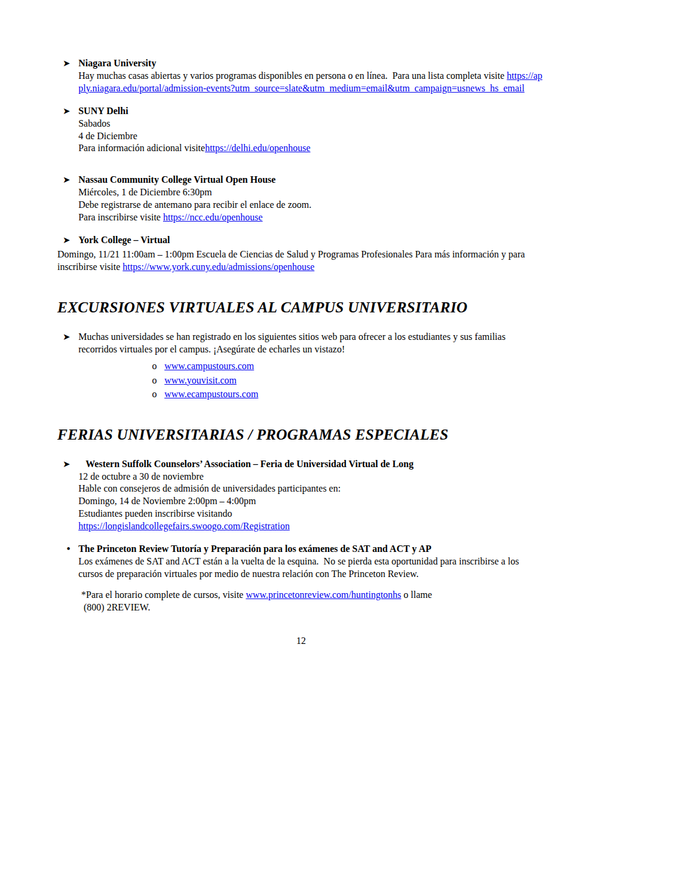Niagara University
Hay muchas casas abiertas y varios programas disponibles en persona o en línea. Para una lista completa visite https://apply.niagara.edu/portal/admission-events?utm_source=slate&utm_medium=email&utm_campaign=usnews_hs_email
SUNY Delhi
Sabados
4 de Diciembre
Para información adicional visitehttps://delhi.edu/openhouse
Nassau Community College Virtual Open House
Miércoles, 1 de Diciembre 6:30pm
Debe registrarse de antemano para recibir el enlace de zoom.
Para inscribirse visite https://ncc.edu/openhouse
York College – Virtual
Domingo, 11/21 11:00am – 1:00pm Escuela de Ciencias de Salud y Programas Profesionales Para más información y para inscribirse visite https://www.york.cuny.edu/admissions/openhouse
EXCURSIONES VIRTUALES AL CAMPUS UNIVERSITARIO
Muchas universidades se han registrado en los siguientes sitios web para ofrecer a los estudiantes y sus familias recorridos virtuales por el campus. ¡Asegúrate de echarles un vistazo!
www.campustours.com
www.youvisit.com
www.ecampustours.com
FERIAS UNIVERSITARIAS / PROGRAMAS ESPECIALES
Western Suffolk Counselors’ Association – Feria de Universidad Virtual de Long
12 de octubre a 30 de noviembre
Hable con consejeros de admisión de universidades participantes en:
Domingo, 14 de Noviembre 2:00pm – 4:00pm
Estudiantes pueden inscribirse visitando
https://longislandcollegefairs.swoogo.com/Registration
The Princeton Review Tutoría y Preparación para los exámenes de SAT and ACT y AP
Los exámenes de SAT and ACT están a la vuelta de la esquina. No se pierda esta oportunidad para inscribirse a los cursos de preparación virtuales por medio de nuestra relación con The Princeton Review.
*Para el horario complete de cursos, visite www.princetonreview.com/huntingtonhs o llame
(800) 2REVIEW.
12